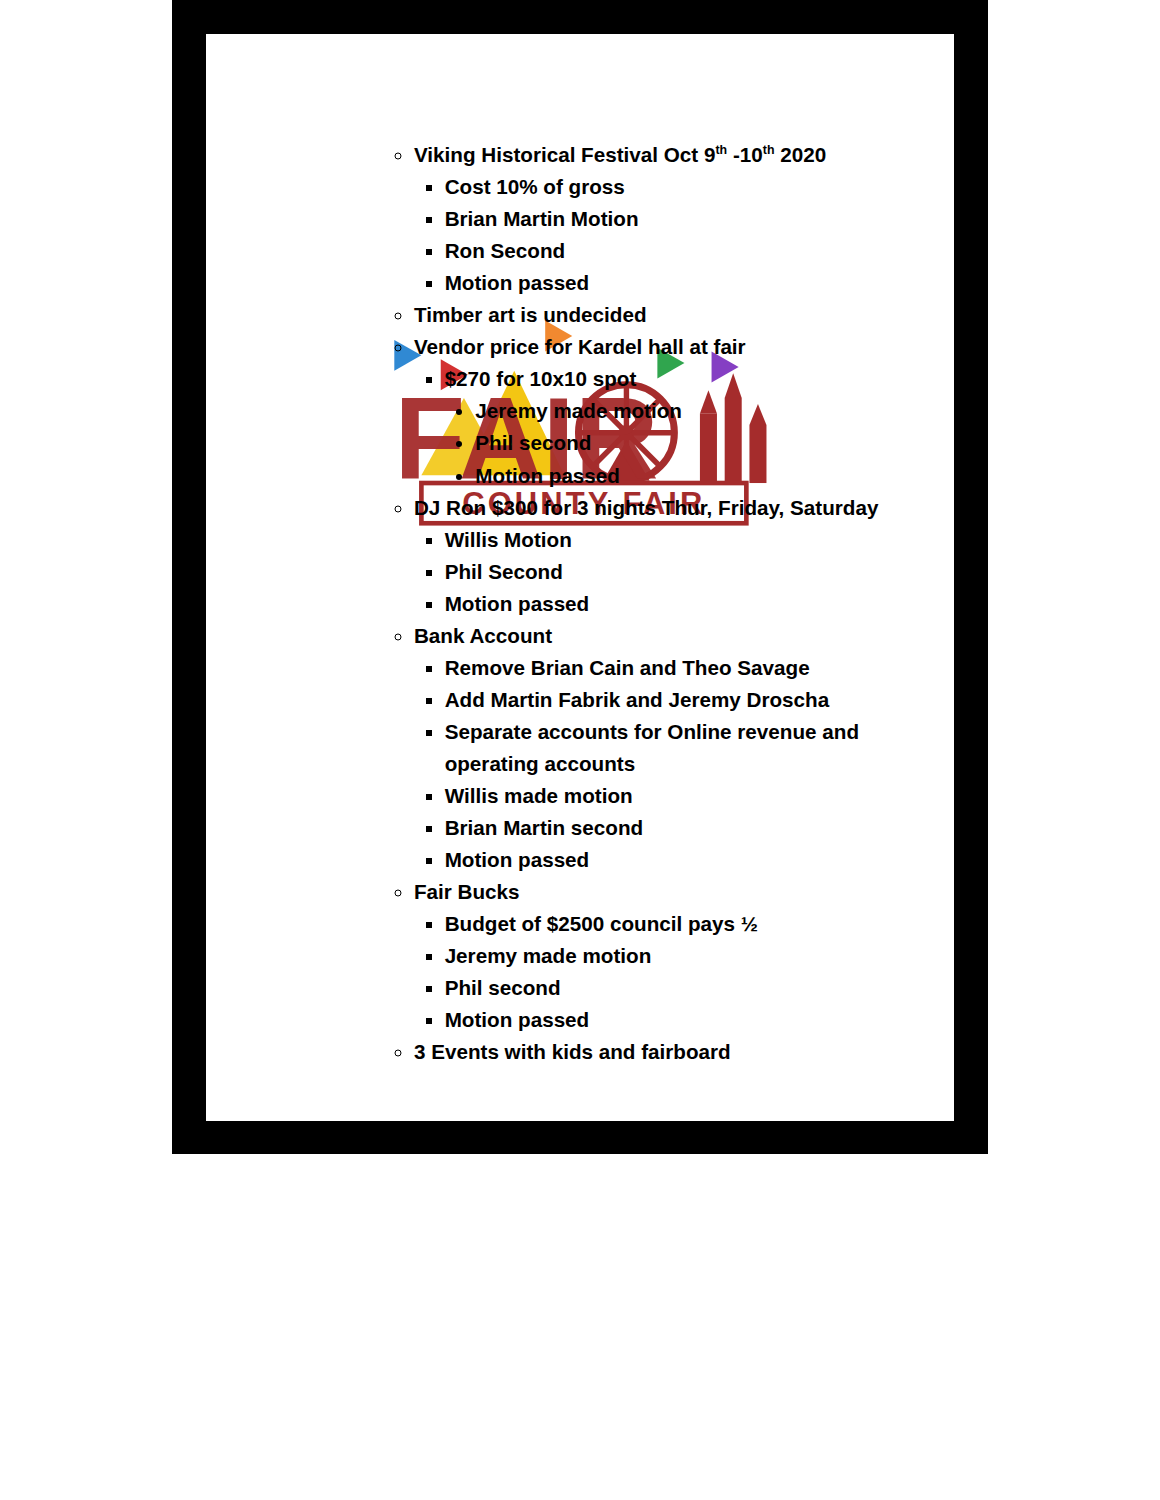FAIR COUNTY FAIR
Viking Historical Festival Oct 9th -10th 2020
Cost 10% of gross
Brian Martin Motion
Ron Second
Motion passed
Timber art is undecided
Vendor price for Kardel hall at fair
$270 for 10x10 spot
Jeremy made motion
Phil second
Motion passed
DJ Ron $300 for 3 nights Thur, Friday, Saturday
Willis Motion
Phil Second
Motion passed
Bank Account
Remove Brian Cain and Theo Savage
Add Martin Fabrik and Jeremy Droscha
Separate accounts for Online revenue and operating accounts
Willis made motion
Brian Martin second
Motion passed
Fair Bucks
Budget of $2500 council pays ½
Jeremy made motion
Phil second
Motion passed
3 Events with kids and fairboard